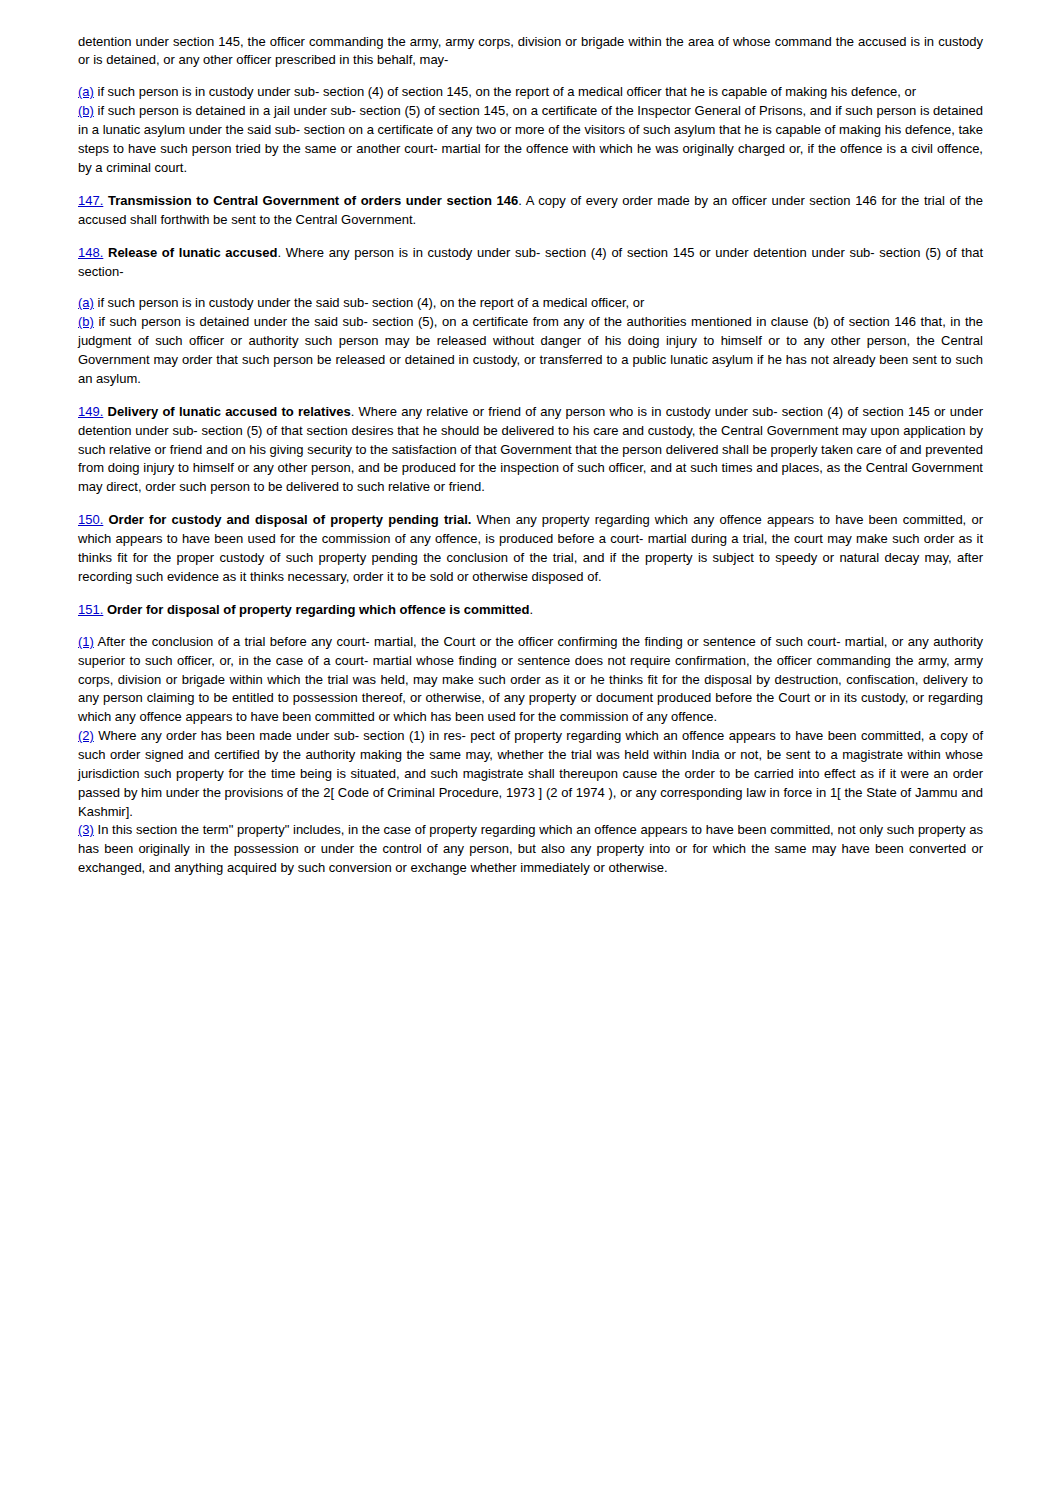detention under section 145, the officer commanding the army, army corps, division or brigade within the area of whose command the accused is in custody or is detained, or any other officer prescribed in this behalf, may-
(a) if such person is in custody under sub- section (4) of section 145, on the report of a medical officer that he is capable of making his defence, or
(b) if such person is detained in a jail under sub- section (5) of section 145, on a certificate of the Inspector General of Prisons, and if such person is detained in a lunatic asylum under the said sub- section on a certificate of any two or more of the visitors of such asylum that he is capable of making his defence, take steps to have such person tried by the same or another court- martial for the offence with which he was originally charged or, if the offence is a civil offence, by a criminal court.
147. Transmission to Central Government of orders under section 146. A copy of every order made by an officer under section 146 for the trial of the accused shall forthwith be sent to the Central Government.
148. Release of lunatic accused. Where any person is in custody under sub- section (4) of section 145 or under detention under sub- section (5) of that section-
(a) if such person is in custody under the said sub- section (4), on the report of a medical officer, or
(b) if such person is detained under the said sub- section (5), on a certificate from any of the authorities mentioned in clause (b) of section 146 that, in the judgment of such officer or authority such person may be released without danger of his doing injury to himself or to any other person, the Central Government may order that such person be released or detained in custody, or transferred to a public lunatic asylum if he has not already been sent to such an asylum.
149. Delivery of lunatic accused to relatives. Where any relative or friend of any person who is in custody under sub- section (4) of section 145 or under detention under sub- section (5) of that section desires that he should be delivered to his care and custody, the Central Government may upon application by such relative or friend and on his giving security to the satisfaction of that Government that the person delivered shall be properly taken care of and prevented from doing injury to himself or any other person, and be produced for the inspection of such officer, and at such times and places, as the Central Government may direct, order such person to be delivered to such relative or friend.
150. Order for custody and disposal of property pending trial. When any property regarding which any offence appears to have been committed, or which appears to have been used for the commission of any offence, is produced before a court- martial during a trial, the court may make such order as it thinks fit for the proper custody of such property pending the conclusion of the trial, and if the property is subject to speedy or natural decay may, after recording such evidence as it thinks necessary, order it to be sold or otherwise disposed of.
151. Order for disposal of property regarding which offence is committed.
(1) After the conclusion of a trial before any court- martial, the Court or the officer confirming the finding or sentence of such court- martial, or any authority superior to such officer, or, in the case of a court- martial whose finding or sentence does not require confirmation, the officer commanding the army, army corps, division or brigade within which the trial was held, may make such order as it or he thinks fit for the disposal by destruction, confiscation, delivery to any person claiming to be entitled to possession thereof, or otherwise, of any property or document produced before the Court or in its custody, or regarding which any offence appears to have been committed or which has been used for the commission of any offence.
(2) Where any order has been made under sub- section (1) in res- pect of property regarding which an offence appears to have been committed, a copy of such order signed and certified by the authority making the same may, whether the trial was held within India or not, be sent to a magistrate within whose jurisdiction such property for the time being is situated, and such magistrate shall thereupon cause the order to be carried into effect as if it were an order passed by him under the provisions of the 2[ Code of Criminal Procedure, 1973 ] (2 of 1974 ), or any corresponding law in force in 1[ the State of Jammu and Kashmir].
(3) In this section the term" property" includes, in the case of property regarding which an offence appears to have been committed, not only such property as has been originally in the possession or under the control of any person, but also any property into or for which the same may have been converted or exchanged, and anything acquired by such conversion or exchange whether immediately or otherwise.